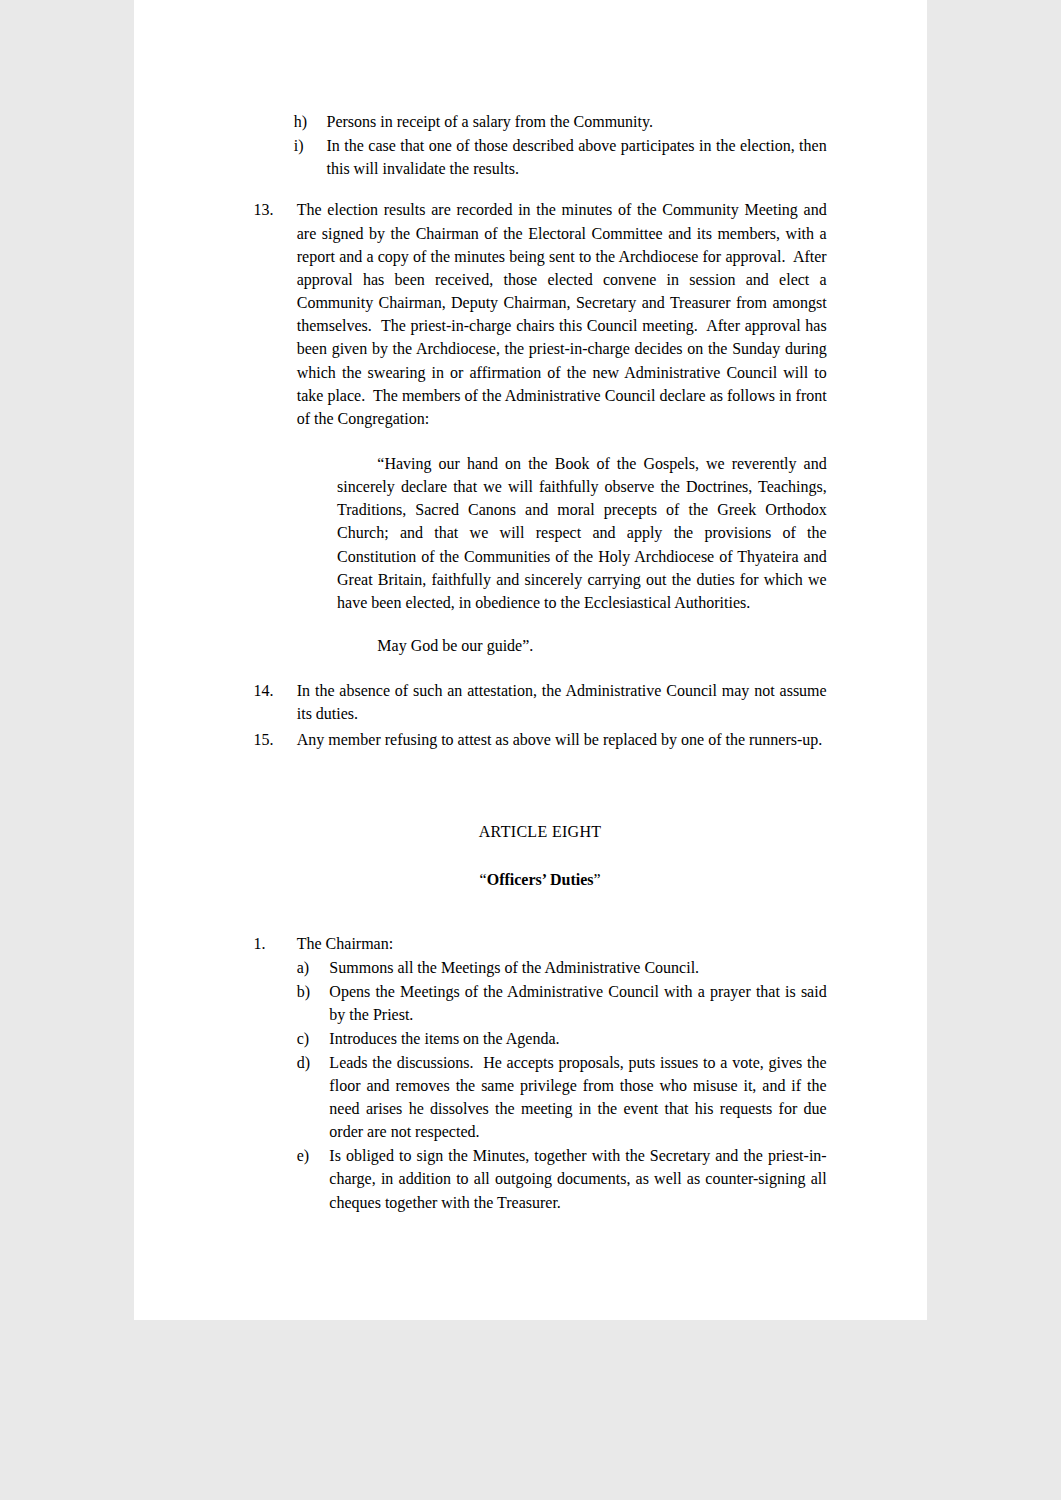h) Persons in receipt of a salary from the Community.
i) In the case that one of those described above participates in the election, then this will invalidate the results.
13. The election results are recorded in the minutes of the Community Meeting and are signed by the Chairman of the Electoral Committee and its members, with a report and a copy of the minutes being sent to the Archdiocese for approval. After approval has been received, those elected convene in session and elect a Community Chairman, Deputy Chairman, Secretary and Treasurer from amongst themselves. The priest-in-charge chairs this Council meeting. After approval has been given by the Archdiocese, the priest-in-charge decides on the Sunday during which the swearing in or affirmation of the new Administrative Council will to take place. The members of the Administrative Council declare as follows in front of the Congregation:
“Having our hand on the Book of the Gospels, we reverently and sincerely declare that we will faithfully observe the Doctrines, Teachings, Traditions, Sacred Canons and moral precepts of the Greek Orthodox Church; and that we will respect and apply the provisions of the Constitution of the Communities of the Holy Archdiocese of Thyateira and Great Britain, faithfully and sincerely carrying out the duties for which we have been elected, in obedience to the Ecclesiastical Authorities.
May God be our guide”.
14. In the absence of such an attestation, the Administrative Council may not assume its duties.
15. Any member refusing to attest as above will be replaced by one of the runners-up.
ARTICLE EIGHT
“Officers’ Duties”
1. The Chairman:
a) Summons all the Meetings of the Administrative Council.
b) Opens the Meetings of the Administrative Council with a prayer that is said by the Priest.
c) Introduces the items on the Agenda.
d) Leads the discussions. He accepts proposals, puts issues to a vote, gives the floor and removes the same privilege from those who misuse it, and if the need arises he dissolves the meeting in the event that his requests for due order are not respected.
e) Is obliged to sign the Minutes, together with the Secretary and the priest-in-charge, in addition to all outgoing documents, as well as counter-signing all cheques together with the Treasurer.